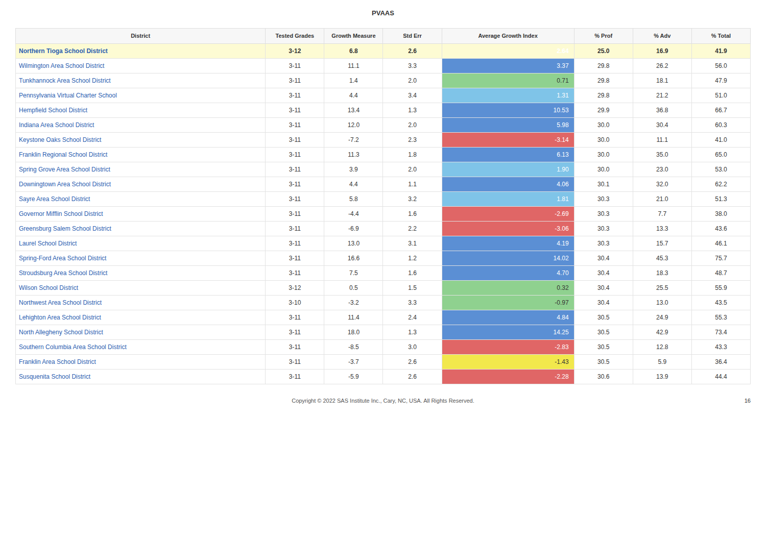PVAAS
| District | Tested Grades | Growth Measure | Std Err | Average Growth Index | % Prof | % Adv | % Total |
| --- | --- | --- | --- | --- | --- | --- | --- |
| Northern Tioga School District | 3-12 | 6.8 | 2.6 | 2.64 | 25.0 | 16.9 | 41.9 |
| Wilmington Area School District | 3-11 | 11.1 | 3.3 | 3.37 | 29.8 | 26.2 | 56.0 |
| Tunkhannock Area School District | 3-11 | 1.4 | 2.0 | 0.71 | 29.8 | 18.1 | 47.9 |
| Pennsylvania Virtual Charter School | 3-11 | 4.4 | 3.4 | 1.31 | 29.8 | 21.2 | 51.0 |
| Hempfield School District | 3-11 | 13.4 | 1.3 | 10.53 | 29.9 | 36.8 | 66.7 |
| Indiana Area School District | 3-11 | 12.0 | 2.0 | 5.98 | 30.0 | 30.4 | 60.3 |
| Keystone Oaks School District | 3-11 | -7.2 | 2.3 | -3.14 | 30.0 | 11.1 | 41.0 |
| Franklin Regional School District | 3-11 | 11.3 | 1.8 | 6.13 | 30.0 | 35.0 | 65.0 |
| Spring Grove Area School District | 3-11 | 3.9 | 2.0 | 1.90 | 30.0 | 23.0 | 53.0 |
| Downingtown Area School District | 3-11 | 4.4 | 1.1 | 4.06 | 30.1 | 32.0 | 62.2 |
| Sayre Area School District | 3-11 | 5.8 | 3.2 | 1.81 | 30.3 | 21.0 | 51.3 |
| Governor Mifflin School District | 3-11 | -4.4 | 1.6 | -2.69 | 30.3 | 7.7 | 38.0 |
| Greensburg Salem School District | 3-11 | -6.9 | 2.2 | -3.06 | 30.3 | 13.3 | 43.6 |
| Laurel School District | 3-11 | 13.0 | 3.1 | 4.19 | 30.3 | 15.7 | 46.1 |
| Spring-Ford Area School District | 3-11 | 16.6 | 1.2 | 14.02 | 30.4 | 45.3 | 75.7 |
| Stroudsburg Area School District | 3-11 | 7.5 | 1.6 | 4.70 | 30.4 | 18.3 | 48.7 |
| Wilson School District | 3-12 | 0.5 | 1.5 | 0.32 | 30.4 | 25.5 | 55.9 |
| Northwest Area School District | 3-10 | -3.2 | 3.3 | -0.97 | 30.4 | 13.0 | 43.5 |
| Lehighton Area School District | 3-11 | 11.4 | 2.4 | 4.84 | 30.5 | 24.9 | 55.3 |
| North Allegheny School District | 3-11 | 18.0 | 1.3 | 14.25 | 30.5 | 42.9 | 73.4 |
| Southern Columbia Area School District | 3-11 | -8.5 | 3.0 | -2.83 | 30.5 | 12.8 | 43.3 |
| Franklin Area School District | 3-11 | -3.7 | 2.6 | -1.43 | 30.5 | 5.9 | 36.4 |
| Susquenita School District | 3-11 | -5.9 | 2.6 | -2.28 | 30.6 | 13.9 | 44.4 |
Copyright © 2022 SAS Institute Inc., Cary, NC, USA. All Rights Reserved. 16